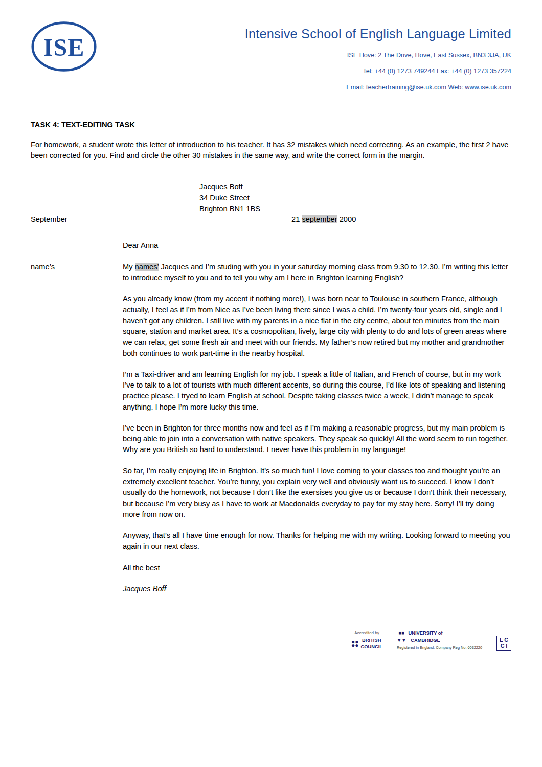ISE
Intensive School of English Language Limited
ISE Hove: 2 The Drive, Hove, East Sussex, BN3 3JA, UK
Tel: +44 (0) 1273 749244 Fax: +44 (0) 1273 357224
Email: teachertraining@ise.uk.com Web: www.ise.uk.com
TASK 4: TEXT-EDITING TASK
For homework, a student wrote this letter of introduction to his teacher. It has 32 mistakes which need correcting. As an example, the first 2 have been corrected for you. Find and circle the other 30 mistakes in the same way, and write the correct form in the margin.
Jacques Boff
34 Duke Street
Brighton BN1 1BS
September
21 september 2000
Dear Anna
name’s
My names’ Jacques and I’m studing with you in your saturday morning class from 9.30 to 12.30. I’m writing this letter to introduce myself to you and to tell you why am I here in Brighton learning English?
As you already know (from my accent if nothing more!), I was born near to Toulouse in southern France, although actually, I feel as if I’m from Nice as I’ve been living there since I was a child. I’m twenty-four years old, single and I haven’t got any children. I still live with my parents in a nice flat in the city centre, about ten minutes from the main square, station and market area. It’s a cosmopolitan, lively, large city with plenty to do and lots of green areas where we can relax, get some fresh air and meet with our friends. My father’s now retired but my mother and grandmother both continues to work part-time in the nearby hospital.
I’m a Taxi-driver and am learning English for my job. I speak a little of Italian, and French of course, but in my work I’ve to talk to a lot of tourists with much different accents, so during this course, I’d like lots of speaking and listening practice please. I tryed to learn English at school. Despite taking classes twice a week, I didn’t manage to speak anything. I hope I’m more lucky this time.
I’ve been in Brighton for three months now and feel as if I’m making a reasonable progress, but my main problem is being able to join into a conversation with native speakers. They speak so quickly! All the word seem to run together. Why are you British so hard to understand. I never have this problem in my language!
So far, I’m really enjoying life in Brighton. It’s so much fun! I love coming to your classes too and thought you’re an extremely excellent teacher. You’re funny, you explain very well and obviously want us to succeed. I know I don’t usually do the homework, not because I don’t like the exersises you give us or because I don’t think their necessary, but because I’m very busy as I have to work at Macdonalds everyday to pay for my stay here. Sorry! I’ll try doing more from now on.
Anyway, that’s all I have time enough for now. Thanks for helping me with my writing. Looking forward to meeting you again in our next class.
All the best
Jacques Boff
Accredited by
●●
●● BRITISH
COUNCIL
■■
▼▼ UNIVERSITY of
CAMBRIDGE
Registered in England. Company Reg No. 6032220
L C
C I